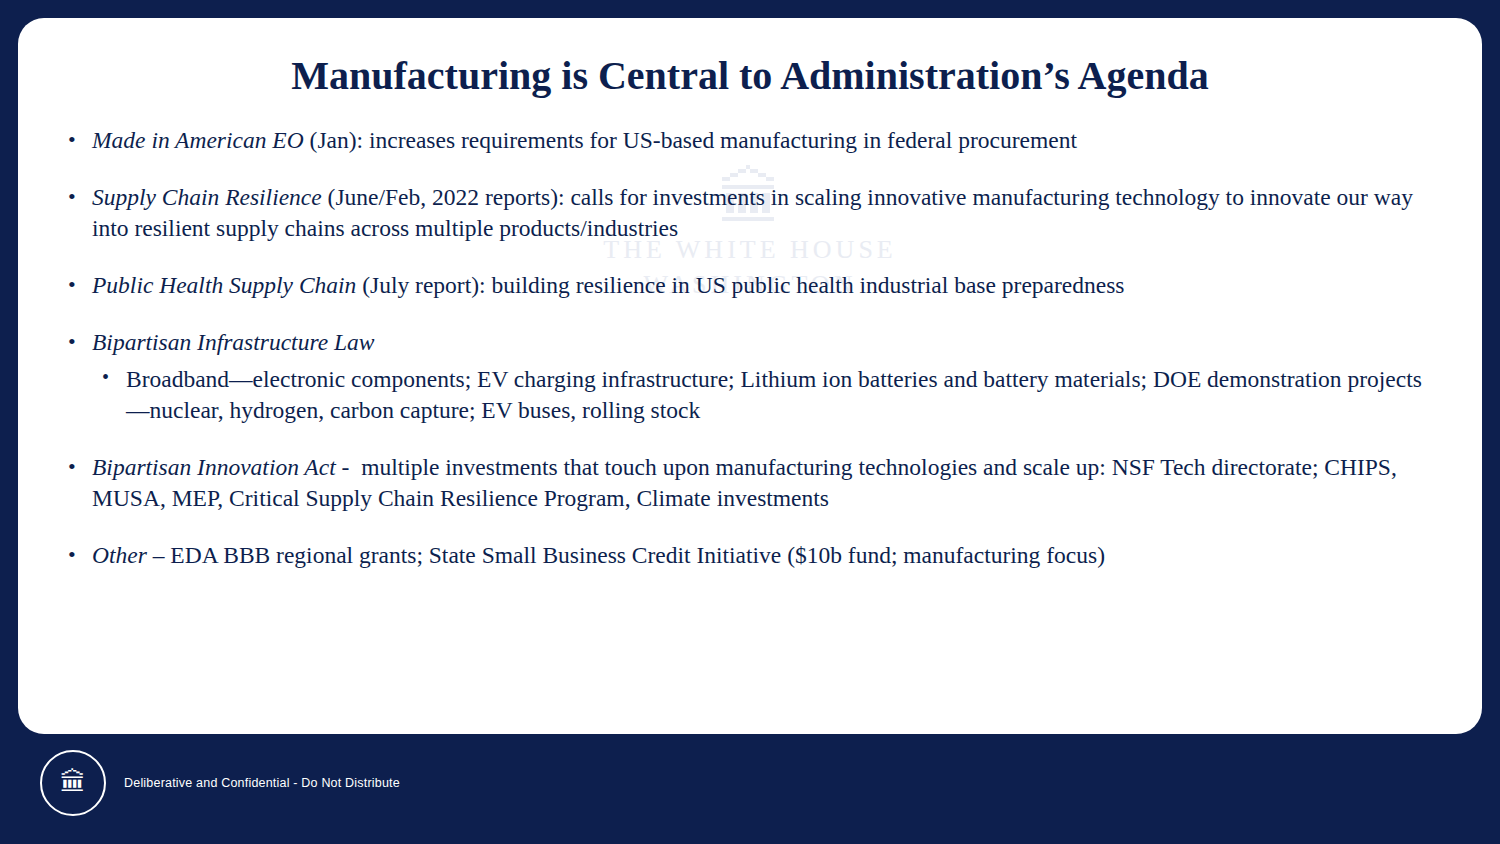🏛 THE WHITE HOUSE
WASHINGTON
Manufacturing is Central to Administration’s Agenda
Made in American EO (Jan): increases requirements for US-based manufacturing in federal procurement
Supply Chain Resilience (June/Feb, 2022 reports): calls for investments in scaling innovative manufacturing technology to innovate our way into resilient supply chains across multiple products/industries
Public Health Supply Chain (July report): building resilience in US public health industrial base preparedness
Bipartisan Infrastructure Law
Broadband—electronic components; EV charging infrastructure; Lithium ion batteries and battery materials; DOE demonstration projects—nuclear, hydrogen, carbon capture; EV buses, rolling stock
Bipartisan Innovation Act - multiple investments that touch upon manufacturing technologies and scale up: NSF Tech directorate; CHIPS, MUSA, MEP, Critical Supply Chain Resilience Program, Climate investments
Other – EDA BBB regional grants; State Small Business Credit Initiative ($10b fund; manufacturing focus)
🏛
Deliberative and Confidential - Do Not Distribute